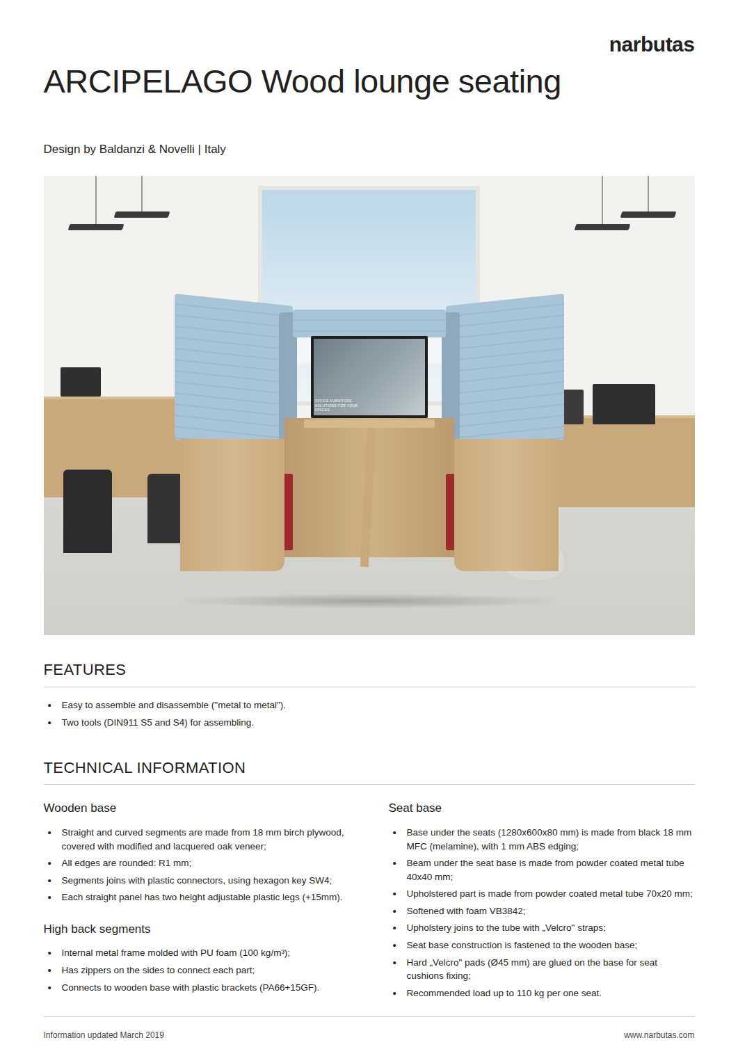narbutas
ARCIPELAGO Wood lounge seating
Design by Baldanzi & Novelli | Italy
OFFICE FURNITURE
SOLUTIONS FOR YOUR
SPACES
FEATURES
Easy to assemble and disassemble ("metal to metal").
Two tools (DIN911 S5 and S4) for assembling.
TECHNICAL INFORMATION
Wooden base
Straight and curved segments are made from 18 mm birch plywood, covered with modified and lacquered oak veneer;
All edges are rounded: R1 mm;
Segments joins with plastic connectors, using hexagon key SW4;
Each straight panel has two height adjustable plastic legs (+15mm).
High back segments
Internal metal frame molded with PU foam (100 kg/m³);
Has zippers on the sides to connect each part;
Connects to wooden base with plastic brackets (PA66+15GF).
Seat base
Base under the seats (1280x600x80 mm) is made from black 18 mm MFC (melamine), with 1 mm ABS edging;
Beam under the seat base is made from powder coated metal tube 40x40 mm;
Upholstered part is made from powder coated metal tube 70x20 mm;
Softened with foam VB3842;
Upholstery joins to the tube with „Velcro" straps;
Seat base construction is fastened to the wooden base;
Hard „Velcro" pads (Ø45 mm) are glued on the base for seat cushions fixing;
Recommended load up to 110 kg per one seat.
Information updated March 2019 www.narbutas.com